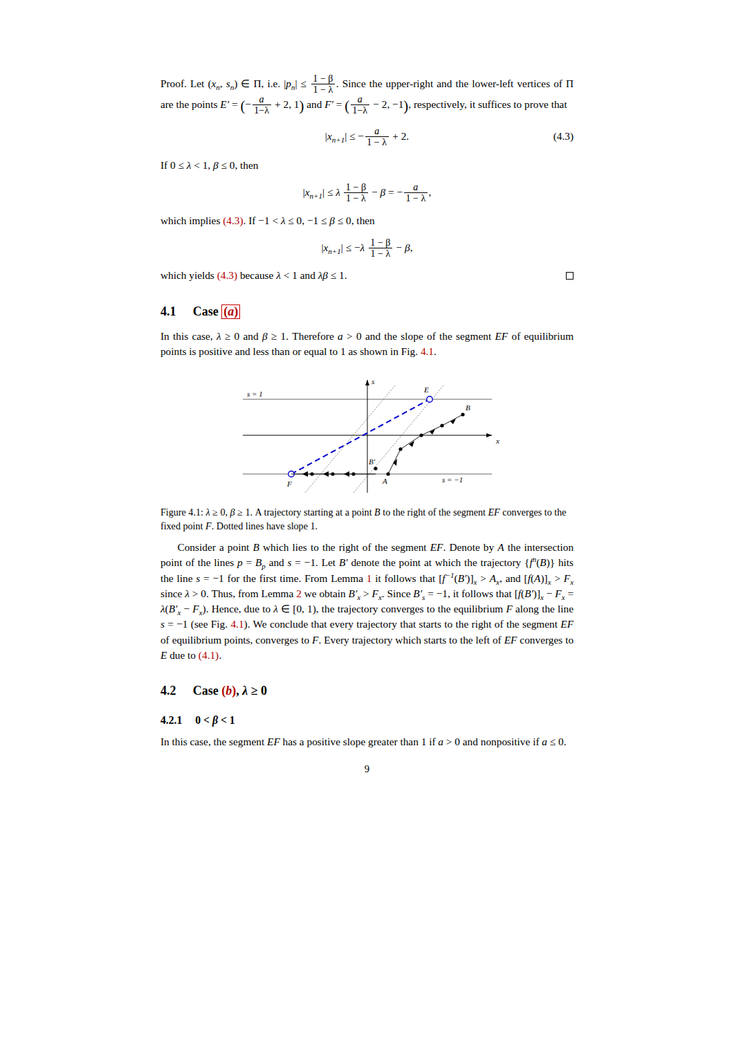Proof. Let (xn, sn) ∈ Π, i.e. |pn| ≤ 1 − β 1 − λ. Since the upper-right and the lower-left vertices of Π are the points E′ = (−a 1−λ + 2, 1) and F′ = (a 1−λ − 2, −1), respectively, it suffices to prove that
|xn+1| ≤ −a 1 − λ + 2. (4.3)
If 0 ≤ λ < 1, β ≤ 0, then
|xn+1| ≤ λ 1 − β 1 − λ − β = −a 1 − λ,
which implies (4.3). If −1 < λ ≤ 0, −1 ≤ β ≤ 0, then
|xn+1| ≤ −λ 1 − β 1 − λ − β,
which yields (4.3) because λ < 1 and λβ ≤ 1.
4.1 Case (a)
In this case, λ ≥ 0 and β ≥ 1. Therefore a > 0 and the slope of the segment EF of equilibrium points is positive and less than or equal to 1 as shown in Fig. 4.1.
x s s = 1 s = −1 E F B A B′
Figure 4.1: λ ≥ 0, β ≥ 1. A trajectory starting at a point B to the right of the segment EF converges to the fixed point F. Dotted lines have slope 1.
Consider a point B which lies to the right of the segment EF. Denote by A the intersection point of the lines p = Bp and s = −1. Let B′ denote the point at which the trajectory {fn(B)} hits the line s = −1 for the first time. From Lemma 1 it follows that [f−1(B′)]x > Ax, and [f(A)]x > Fx since λ > 0. Thus, from Lemma 2 we obtain B′x > Fx. Since B′s = −1, it follows that [f(B′)]x − Fx = λ(B′x − Fx). Hence, due to λ ∈ [0, 1), the trajectory converges to the equilibrium F along the line s = −1 (see Fig. 4.1). We conclude that every trajectory that starts to the right of the segment EF of equilibrium points, converges to F. Every trajectory which starts to the left of EF converges to E due to (4.1).
4.2 Case (b), λ ≥ 0
4.2.10 < β < 1
In this case, the segment EF has a positive slope greater than 1 if a > 0 and nonpositive if a ≤ 0.
9